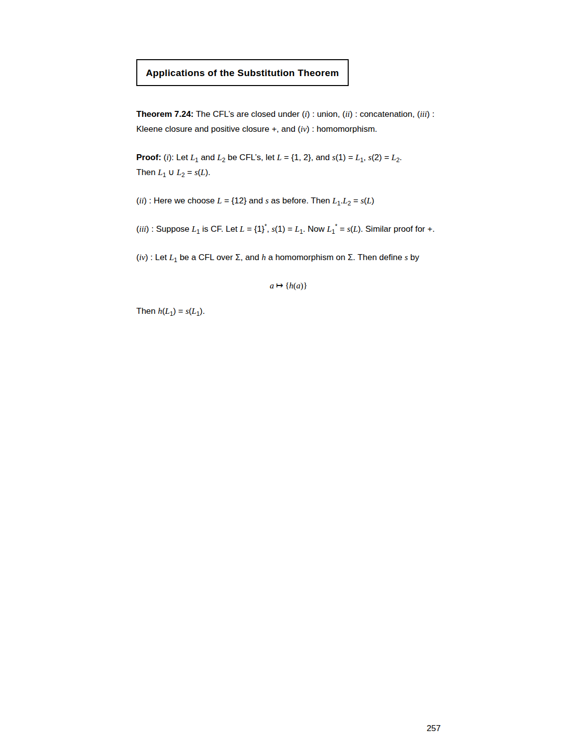Applications of the Substitution Theorem
Theorem 7.24: The CFL’s are closed under (i) : union, (ii) : concatenation, (iii) : Kleene closure and positive closure +, and (iv) : homomorphism.
Proof: (i): Let L1 and L2 be CFL’s, let L = {1, 2}, and s(1) = L1, s(2) = L2.
Then L1 ∪ L2 = s(L).
(ii) : Here we choose L = {12} and s as before. Then L1.L2 = s(L)
(iii) : Suppose L1 is CF. Let L = {1}*, s(1) = L1. Now L1* = s(L). Similar proof for +.
(iv) : Let L1 be a CFL over Σ, and h a homomorphism on Σ. Then define s by
a ↦ {h(a)}
Then h(L1) = s(L1).
257